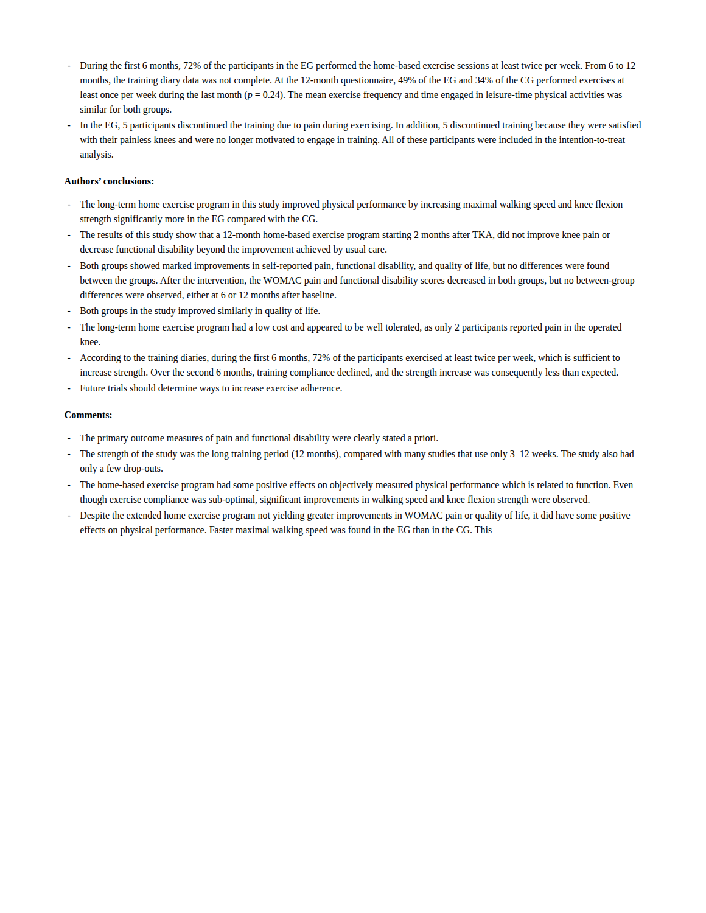During the first 6 months, 72% of the participants in the EG performed the home-based exercise sessions at least twice per week. From 6 to 12 months, the training diary data was not complete. At the 12-month questionnaire, 49% of the EG and 34% of the CG performed exercises at least once per week during the last month (p = 0.24). The mean exercise frequency and time engaged in leisure-time physical activities was similar for both groups.
In the EG, 5 participants discontinued the training due to pain during exercising. In addition, 5 discontinued training because they were satisfied with their painless knees and were no longer motivated to engage in training. All of these participants were included in the intention-to-treat analysis.
Authors’ conclusions:
The long-term home exercise program in this study improved physical performance by increasing maximal walking speed and knee flexion strength significantly more in the EG compared with the CG.
The results of this study show that a 12-month home-based exercise program starting 2 months after TKA, did not improve knee pain or decrease functional disability beyond the improvement achieved by usual care.
Both groups showed marked improvements in self-reported pain, functional disability, and quality of life, but no differences were found between the groups. After the intervention, the WOMAC pain and functional disability scores decreased in both groups, but no between-group differences were observed, either at 6 or 12 months after baseline.
Both groups in the study improved similarly in quality of life.
The long-term home exercise program had a low cost and appeared to be well tolerated, as only 2 participants reported pain in the operated knee.
According to the training diaries, during the first 6 months, 72% of the participants exercised at least twice per week, which is sufficient to increase strength. Over the second 6 months, training compliance declined, and the strength increase was consequently less than expected.
Future trials should determine ways to increase exercise adherence.
Comments:
The primary outcome measures of pain and functional disability were clearly stated a priori.
The strength of the study was the long training period (12 months), compared with many studies that use only 3–12 weeks. The study also had only a few drop-outs.
The home-based exercise program had some positive effects on objectively measured physical performance which is related to function. Even though exercise compliance was sub-optimal, significant improvements in walking speed and knee flexion strength were observed.
Despite the extended home exercise program not yielding greater improvements in WOMAC pain or quality of life, it did have some positive effects on physical performance. Faster maximal walking speed was found in the EG than in the CG. This